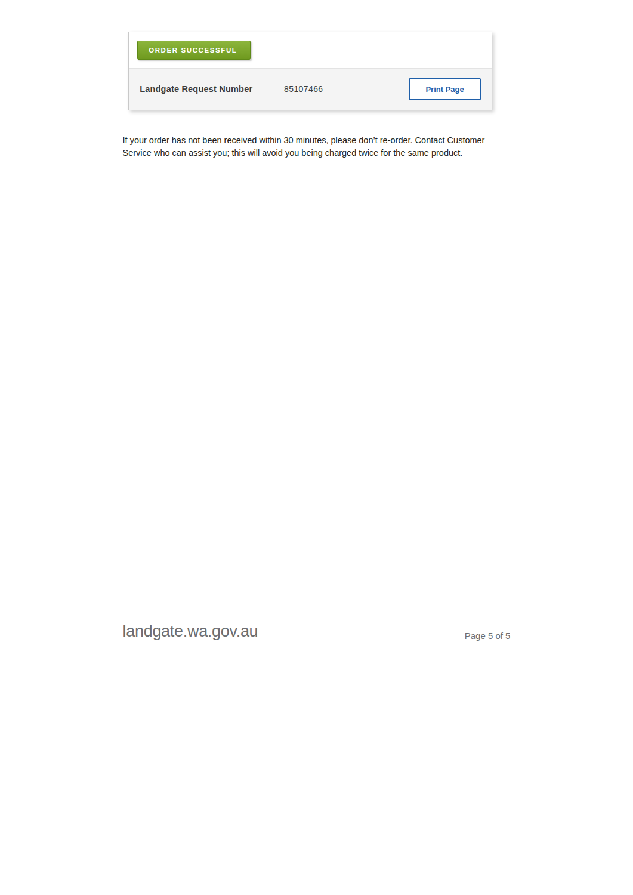Order Successful
Landgate Request Number 85107466 Print Page
If your order has not been received within 30 minutes, please don’t re-order. Contact Customer Service who can assist you; this will avoid you being charged twice for the same product.
landgate.wa.gov.au
Page 5 of 5